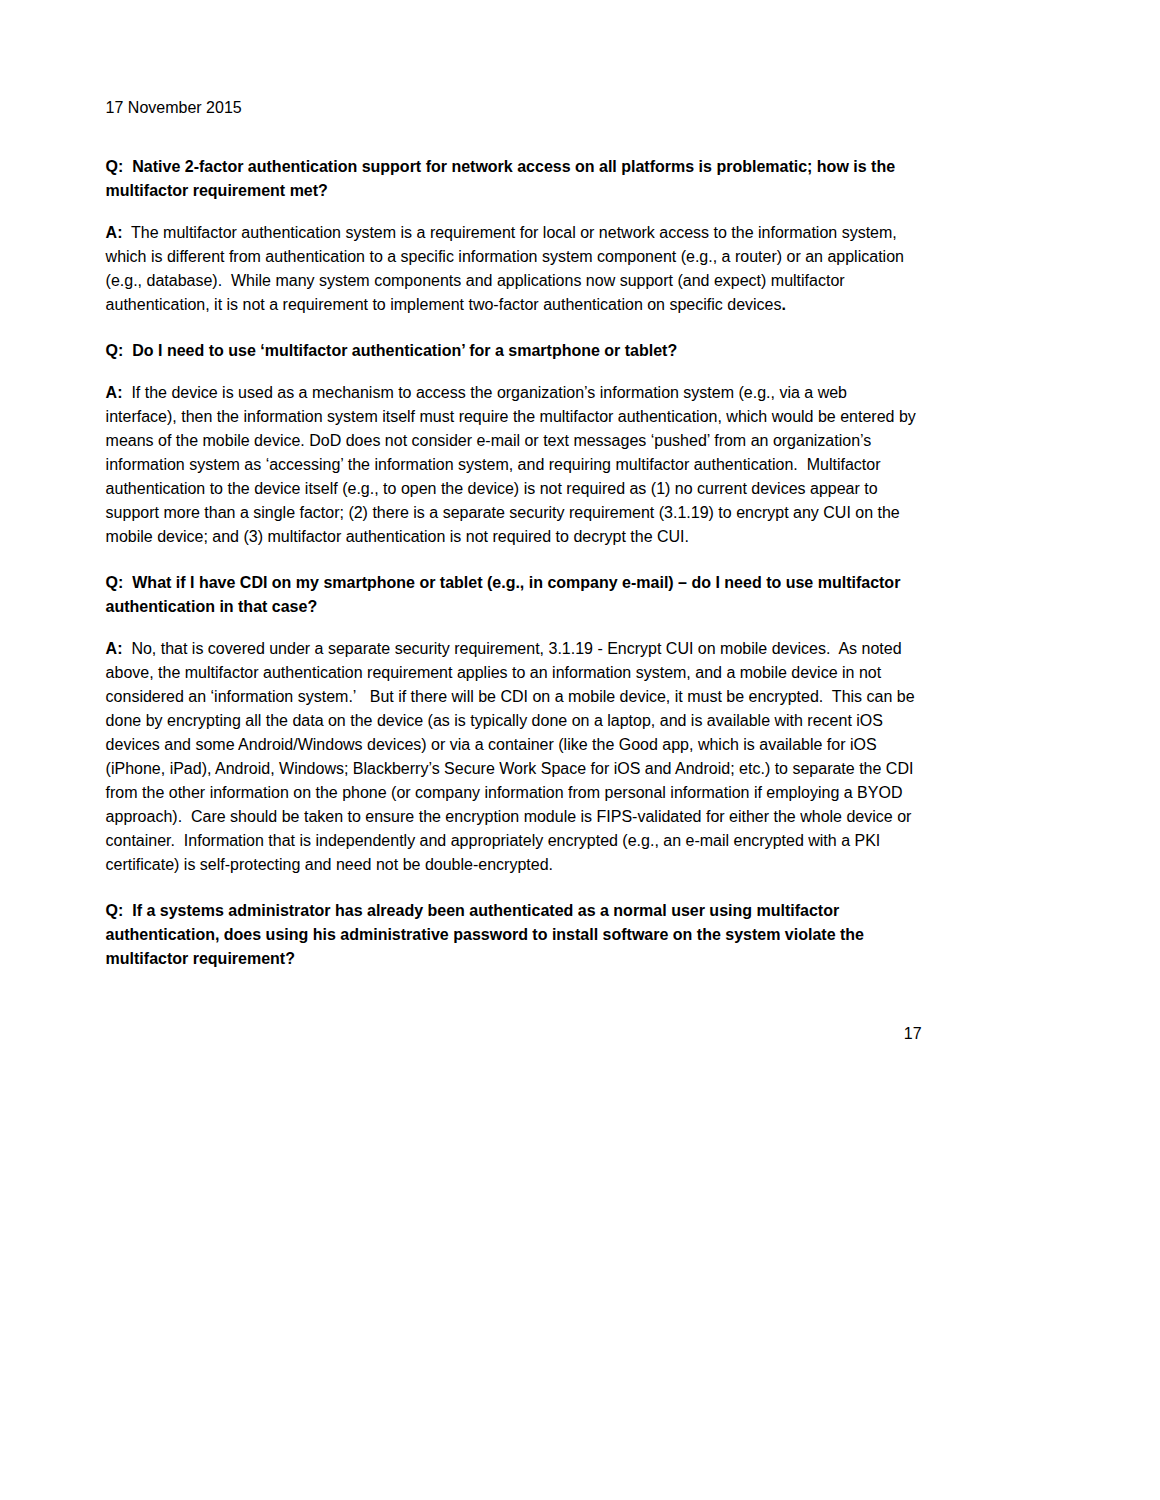17 November 2015
Q: Native 2-factor authentication support for network access on all platforms is problematic; how is the multifactor requirement met?
A: The multifactor authentication system is a requirement for local or network access to the information system, which is different from authentication to a specific information system component (e.g., a router) or an application (e.g., database). While many system components and applications now support (and expect) multifactor authentication, it is not a requirement to implement two-factor authentication on specific devices.
Q: Do I need to use ‘multifactor authentication’ for a smartphone or tablet?
A: If the device is used as a mechanism to access the organization’s information system (e.g., via a web interface), then the information system itself must require the multifactor authentication, which would be entered by means of the mobile device. DoD does not consider e-mail or text messages ‘pushed’ from an organization’s information system as ‘accessing’ the information system, and requiring multifactor authentication. Multifactor authentication to the device itself (e.g., to open the device) is not required as (1) no current devices appear to support more than a single factor; (2) there is a separate security requirement (3.1.19) to encrypt any CUI on the mobile device; and (3) multifactor authentication is not required to decrypt the CUI.
Q: What if I have CDI on my smartphone or tablet (e.g., in company e-mail) – do I need to use multifactor authentication in that case?
A: No, that is covered under a separate security requirement, 3.1.19 - Encrypt CUI on mobile devices. As noted above, the multifactor authentication requirement applies to an information system, and a mobile device in not considered an ‘information system.’ But if there will be CDI on a mobile device, it must be encrypted. This can be done by encrypting all the data on the device (as is typically done on a laptop, and is available with recent iOS devices and some Android/Windows devices) or via a container (like the Good app, which is available for iOS (iPhone, iPad), Android, Windows; Blackberry’s Secure Work Space for iOS and Android; etc.) to separate the CDI from the other information on the phone (or company information from personal information if employing a BYOD approach). Care should be taken to ensure the encryption module is FIPS-validated for either the whole device or container. Information that is independently and appropriately encrypted (e.g., an e-mail encrypted with a PKI certificate) is self-protecting and need not be double-encrypted.
Q: If a systems administrator has already been authenticated as a normal user using multifactor authentication, does using his administrative password to install software on the system violate the multifactor requirement?
17